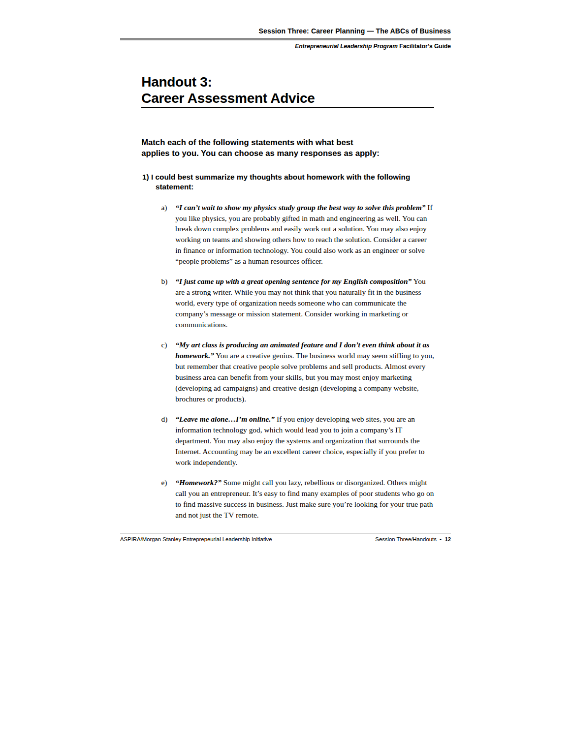Session Three: Career Planning — The ABCs of Business
Entrepreneurial Leadership Program Facilitator’s Guide
Handout 3:
Career Assessment Advice
Match each of the following statements with what best
applies to you. You can choose as many responses as apply:
1) I could best summarize my thoughts about homework with the following statement:
a) “I can’t wait to show my physics study group the best way to solve this problem” If you like physics, you are probably gifted in math and engineering as well. You can break down complex problems and easily work out a solution. You may also enjoy working on teams and showing others how to reach the solution. Consider a career in finance or information technology. You could also work as an engineer or solve “people problems” as a human resources officer.
b) “I just came up with a great opening sentence for my English composition” You are a strong writer. While you may not think that you naturally fit in the business world, every type of organization needs someone who can communicate the company’s message or mission statement. Consider working in marketing or communications.
c) “My art class is producing an animated feature and I don’t even think about it as homework.” You are a creative genius. The business world may seem stifling to you, but remember that creative people solve problems and sell products. Almost every business area can benefit from your skills, but you may most enjoy marketing (developing ad campaigns) and creative design (developing a company website, brochures or products).
d) “Leave me alone…I’m online.” If you enjoy developing web sites, you are an information technology god, which would lead you to join a company’s IT department. You may also enjoy the systems and organization that surrounds the Internet. Accounting may be an excellent career choice, especially if you prefer to work independently.
e) “Homework?” Some might call you lazy, rebellious or disorganized. Others might call you an entrepreneur. It’s easy to find many examples of poor students who go on to find massive success in business. Just make sure you’re looking for your true path and not just the TV remote.
ASPIRA/Morgan Stanley Entreprepeurial Leadership Initiative
Session Three/Handouts • 12